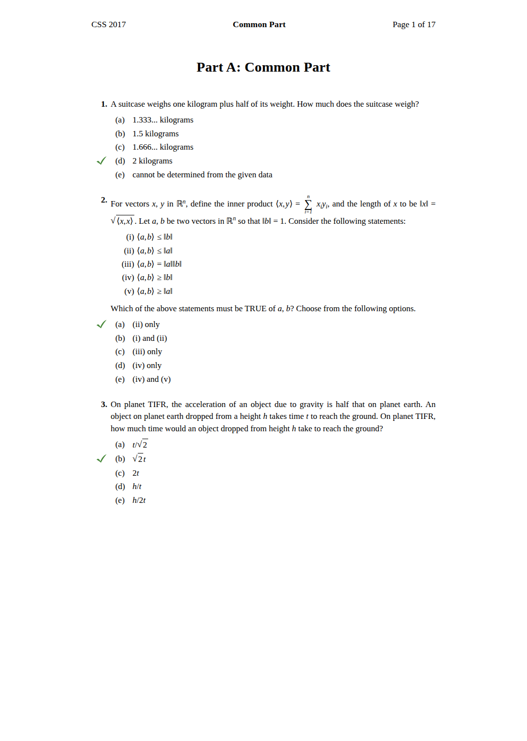CSS 2017 Common Part Page 1 of 17
Part A: Common Part
A suitcase weighs one kilogram plus half of its weight. How much does the suitcase weigh?
1.333... kilograms
1.5 kilograms
1.666... kilograms
2 kilograms
cannot be determined from the given data
For vectors x, y in ℝn, define the inner product ⟨x, y⟩ = n∑i=1 xiyi, and the length of x to be ‖x‖ = ⟨x, x⟩. Let a, b be two vectors in ℝn so that ‖b‖ = 1. Consider the following statements:
⟨a, b⟩ ≤ ‖b‖
⟨a, b⟩ ≤ ‖a‖
⟨a, b⟩ = ‖a‖‖b‖
⟨a, b⟩ ≥ ‖b‖
⟨a, b⟩ ≥ ‖a‖
Which of the above statements must be TRUE of a, b? Choose from the following options.
(ii) only
(i) and (ii)
(iii) only
(iv) only
(iv) and (v)
On planet TIFR, the acceleration of an object due to gravity is half that on planet earth. An object on planet earth dropped from a height h takes time t to reach the ground. On planet TIFR, how much time would an object dropped from height h take to reach the ground?
t/2
2 t
2t
h/t
h/2t